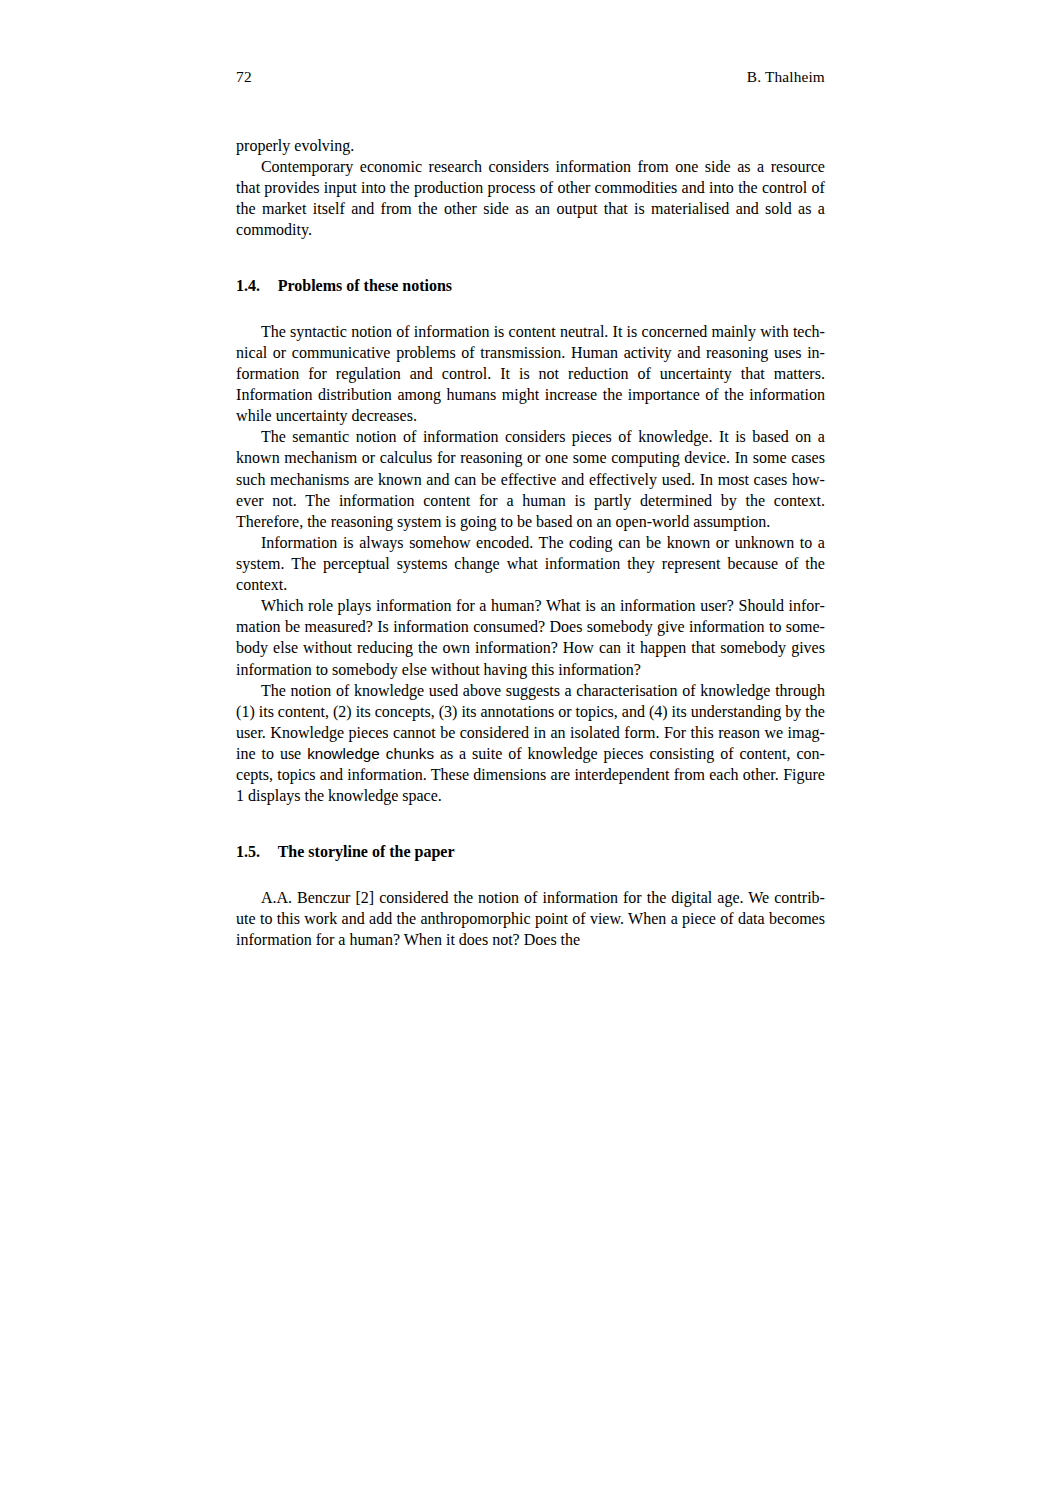72 B. Thalheim
properly evolving.
Contemporary economic research considers information from one side as a resource that provides input into the production process of other commodities and into the control of the market itself and from the other side as an output that is materialised and sold as a commodity.
1.4. Problems of these notions
The syntactic notion of information is content neutral. It is concerned mainly with technical or communicative problems of transmission. Human activity and reasoning uses information for regulation and control. It is not reduction of uncertainty that matters. Information distribution among humans might increase the importance of the information while uncertainty decreases.
The semantic notion of information considers pieces of knowledge. It is based on a known mechanism or calculus for reasoning or one some computing device. In some cases such mechanisms are known and can be effective and effectively used. In most cases however not. The information content for a human is partly determined by the context. Therefore, the reasoning system is going to be based on an open-world assumption.
Information is always somehow encoded. The coding can be known or unknown to a system. The perceptual systems change what information they represent because of the context.
Which role plays information for a human? What is an information user? Should information be measured? Is information consumed? Does somebody give information to somebody else without reducing the own information? How can it happen that somebody gives information to somebody else without having this information?
The notion of knowledge used above suggests a characterisation of knowledge through (1) its content, (2) its concepts, (3) its annotations or topics, and (4) its understanding by the user. Knowledge pieces cannot be considered in an isolated form. For this reason we imagine to use knowledge chunks as a suite of knowledge pieces consisting of content, concepts, topics and information. These dimensions are interdependent from each other. Figure 1 displays the knowledge space.
1.5. The storyline of the paper
A.A. Benczur [2] considered the notion of information for the digital age. We contribute to this work and add the anthropomorphic point of view. When a piece of data becomes information for a human? When it does not? Does the